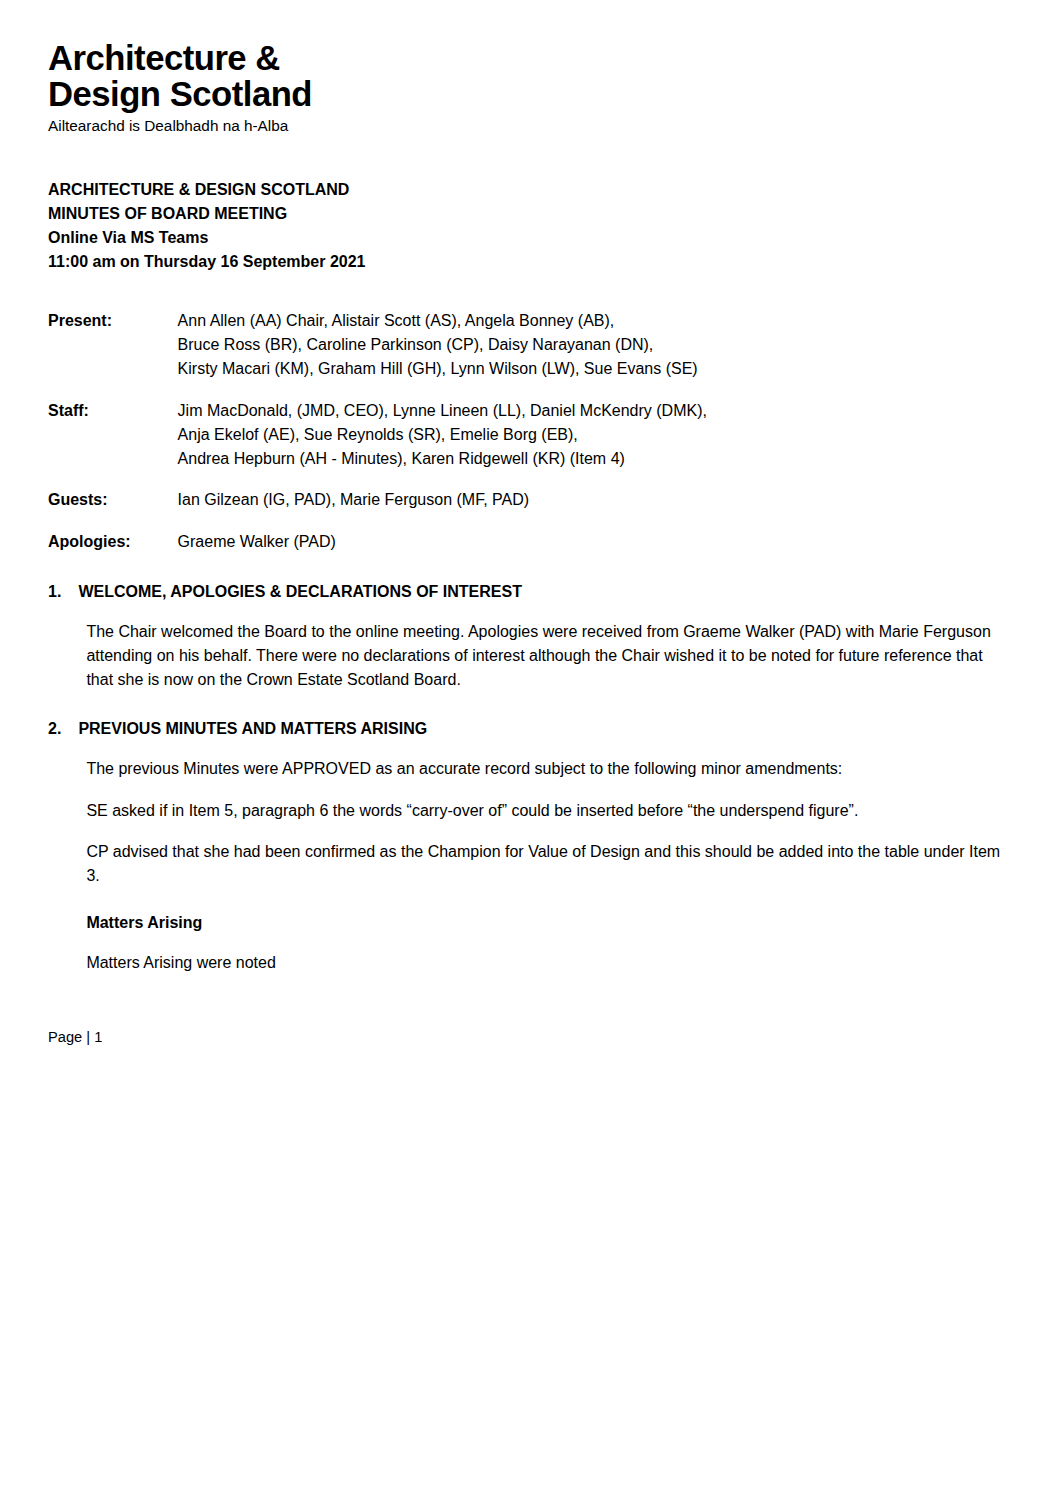Architecture &
Design Scotland
Ailtearachd is Dealbhadh na h-Alba
ARCHITECTURE & DESIGN SCOTLAND
MINUTES OF BOARD MEETING
Online Via MS Teams
11:00 am on Thursday 16 September 2021
| Present: | Ann Allen (AA) Chair, Alistair Scott (AS), Angela Bonney (AB), Bruce Ross (BR), Caroline Parkinson (CP), Daisy Narayanan (DN), Kirsty Macari (KM), Graham Hill (GH), Lynn Wilson (LW), Sue Evans (SE) |
| Staff: | Jim MacDonald, (JMD, CEO), Lynne Lineen (LL), Daniel McKendry (DMK), Anja Ekelof (AE), Sue Reynolds (SR), Emelie Borg (EB), Andrea Hepburn (AH - Minutes), Karen Ridgewell (KR) (Item 4) |
| Guests: | Ian Gilzean (IG, PAD), Marie Ferguson (MF, PAD) |
| Apologies: | Graeme Walker (PAD) |
1. WELCOME, APOLOGIES & DECLARATIONS OF INTEREST
The Chair welcomed the Board to the online meeting. Apologies were received from Graeme Walker (PAD) with Marie Ferguson attending on his behalf. There were no declarations of interest although the Chair wished it to be noted for future reference that that she is now on the Crown Estate Scotland Board.
2. PREVIOUS MINUTES AND MATTERS ARISING
The previous Minutes were APPROVED as an accurate record subject to the following minor amendments:
SE asked if in Item 5, paragraph 6 the words “carry-over of” could be inserted before “the underspend figure”.
CP advised that she had been confirmed as the Champion for Value of Design and this should be added into the table under Item 3.
Matters Arising
Matters Arising were noted
Page | 1